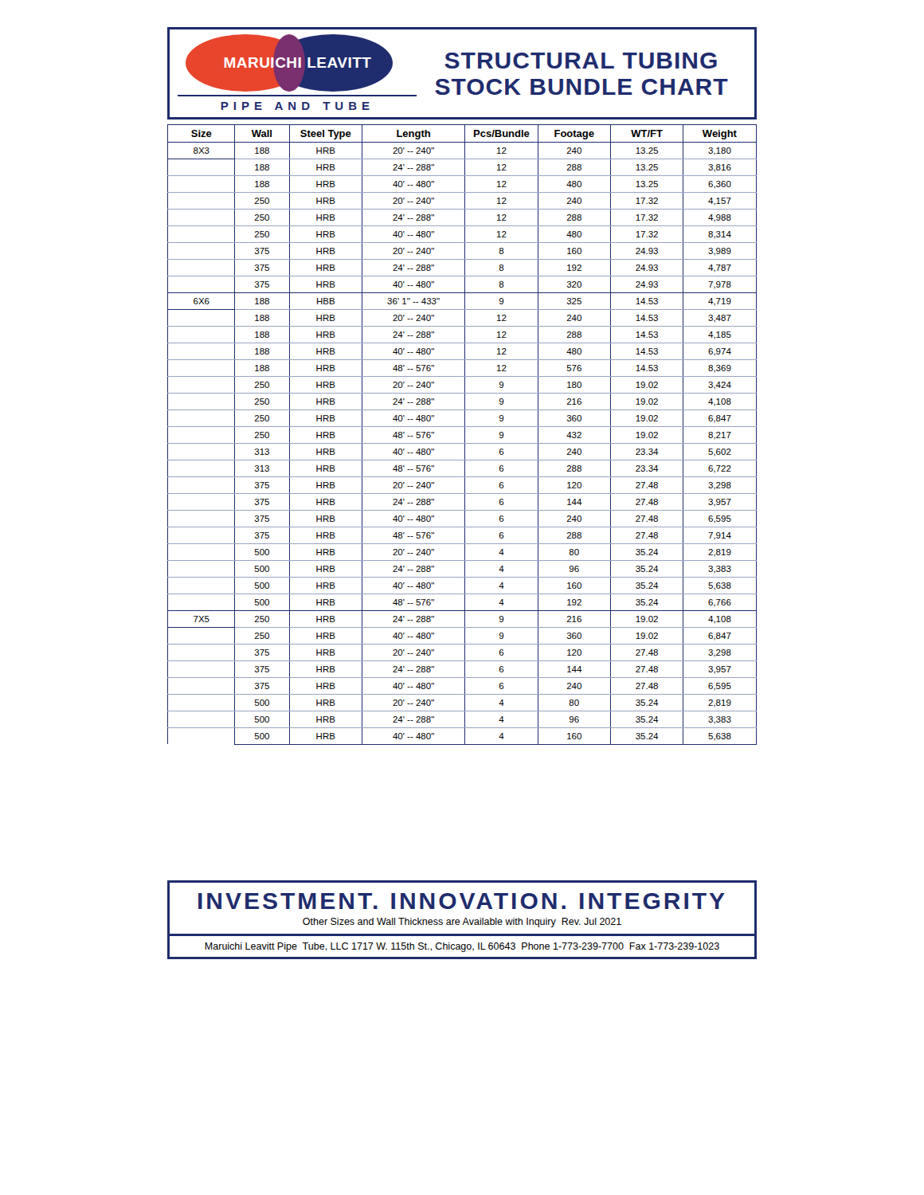MARUICHI LEAVITT
PIPE AND TUBE
STRUCTURAL TUBING
STOCK BUNDLE CHART
| Size | Wall | Steel Type | Length | Pcs/Bundle | Footage | WT/FT | Weight |
| --- | --- | --- | --- | --- | --- | --- | --- |
| 8X3 | 188 | HRB | 20' -- 240" | 12 | 240 | 13.25 | 3,180 |
| | 188 | HRB | 24' -- 288" | 12 | 288 | 13.25 | 3,816 |
| | 188 | HRB | 40' -- 480" | 12 | 480 | 13.25 | 6,360 |
| | 250 | HRB | 20' -- 240" | 12 | 240 | 17.32 | 4,157 |
| | 250 | HRB | 24' -- 288" | 12 | 288 | 17.32 | 4,988 |
| | 250 | HRB | 40' -- 480" | 12 | 480 | 17.32 | 8,314 |
| | 375 | HRB | 20' -- 240" | 8 | 160 | 24.93 | 3,989 |
| | 375 | HRB | 24' -- 288" | 8 | 192 | 24.93 | 4,787 |
| | 375 | HRB | 40' -- 480" | 8 | 320 | 24.93 | 7,978 |
| 6X6 | 188 | HBB | 36' 1" -- 433" | 9 | 325 | 14.53 | 4,719 |
| | 188 | HRB | 20' -- 240" | 12 | 240 | 14.53 | 3,487 |
| | 188 | HRB | 24' -- 288" | 12 | 288 | 14.53 | 4,185 |
| | 188 | HRB | 40' -- 480" | 12 | 480 | 14.53 | 6,974 |
| | 188 | HRB | 48' -- 576" | 12 | 576 | 14.53 | 8,369 |
| | 250 | HRB | 20' -- 240" | 9 | 180 | 19.02 | 3,424 |
| | 250 | HRB | 24' -- 288" | 9 | 216 | 19.02 | 4,108 |
| | 250 | HRB | 40' -- 480" | 9 | 360 | 19.02 | 6,847 |
| | 250 | HRB | 48' -- 576" | 9 | 432 | 19.02 | 8,217 |
| | 313 | HRB | 40' -- 480" | 6 | 240 | 23.34 | 5,602 |
| | 313 | HRB | 48' -- 576" | 6 | 288 | 23.34 | 6,722 |
| | 375 | HRB | 20' -- 240" | 6 | 120 | 27.48 | 3,298 |
| | 375 | HRB | 24' -- 288" | 6 | 144 | 27.48 | 3,957 |
| | 375 | HRB | 40' -- 480" | 6 | 240 | 27.48 | 6,595 |
| | 375 | HRB | 48' -- 576" | 6 | 288 | 27.48 | 7,914 |
| | 500 | HRB | 20' -- 240" | 4 | 80 | 35.24 | 2,819 |
| | 500 | HRB | 24' -- 288" | 4 | 96 | 35.24 | 3,383 |
| | 500 | HRB | 40' -- 480" | 4 | 160 | 35.24 | 5,638 |
| | 500 | HRB | 48' -- 576" | 4 | 192 | 35.24 | 6,766 |
| 7X5 | 250 | HRB | 24' -- 288" | 9 | 216 | 19.02 | 4,108 |
| | 250 | HRB | 40' -- 480" | 9 | 360 | 19.02 | 6,847 |
| | 375 | HRB | 20' -- 240" | 6 | 120 | 27.48 | 3,298 |
| | 375 | HRB | 24' -- 288" | 6 | 144 | 27.48 | 3,957 |
| | 375 | HRB | 40' -- 480" | 6 | 240 | 27.48 | 6,595 |
| | 500 | HRB | 20' -- 240" | 4 | 80 | 35.24 | 2,819 |
| | 500 | HRB | 24' -- 288" | 4 | 96 | 35.24 | 3,383 |
| | 500 | HRB | 40' -- 480" | 4 | 160 | 35.24 | 5,638 |
INVESTMENT. INNOVATION. INTEGRITY
Other Sizes and Wall Thickness are Available with Inquiry Rev. Jul 2021
Maruichi Leavitt Pipe Tube, LLC 1717 W. 115th St., Chicago, IL 60643 Phone 1-773-239-7700 Fax 1-773-239-1023